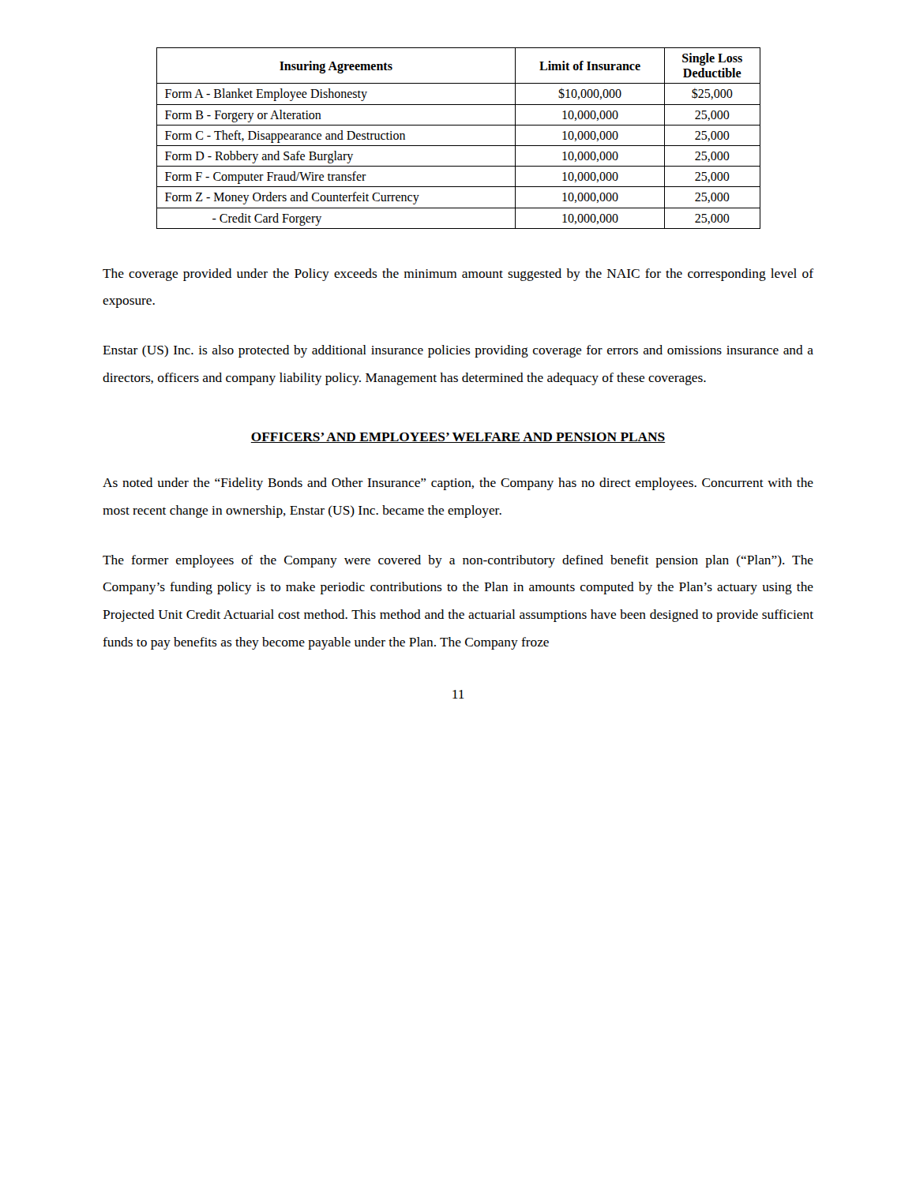| Insuring Agreements | Limit of Insurance | Single Loss Deductible |
| --- | --- | --- |
| Form A - Blanket Employee Dishonesty | $10,000,000 | $25,000 |
| Form B - Forgery or Alteration | 10,000,000 | 25,000 |
| Form C - Theft, Disappearance and Destruction | 10,000,000 | 25,000 |
| Form D - Robbery and Safe Burglary | 10,000,000 | 25,000 |
| Form F - Computer Fraud/Wire transfer | 10,000,000 | 25,000 |
| Form Z - Money Orders and Counterfeit Currency | 10,000,000 | 25,000 |
| - Credit Card Forgery | 10,000,000 | 25,000 |
The coverage provided under the Policy exceeds the minimum amount suggested by the NAIC for the corresponding level of exposure.
Enstar (US) Inc. is also protected by additional insurance policies providing coverage for errors and omissions insurance and a directors, officers and company liability policy. Management has determined the adequacy of these coverages.
OFFICERS’ AND EMPLOYEES’ WELFARE AND PENSION PLANS
As noted under the “Fidelity Bonds and Other Insurance” caption, the Company has no direct employees. Concurrent with the most recent change in ownership, Enstar (US) Inc. became the employer.
The former employees of the Company were covered by a non-contributory defined benefit pension plan (“Plan”). The Company’s funding policy is to make periodic contributions to the Plan in amounts computed by the Plan’s actuary using the Projected Unit Credit Actuarial cost method. This method and the actuarial assumptions have been designed to provide sufficient funds to pay benefits as they become payable under the Plan. The Company froze
11